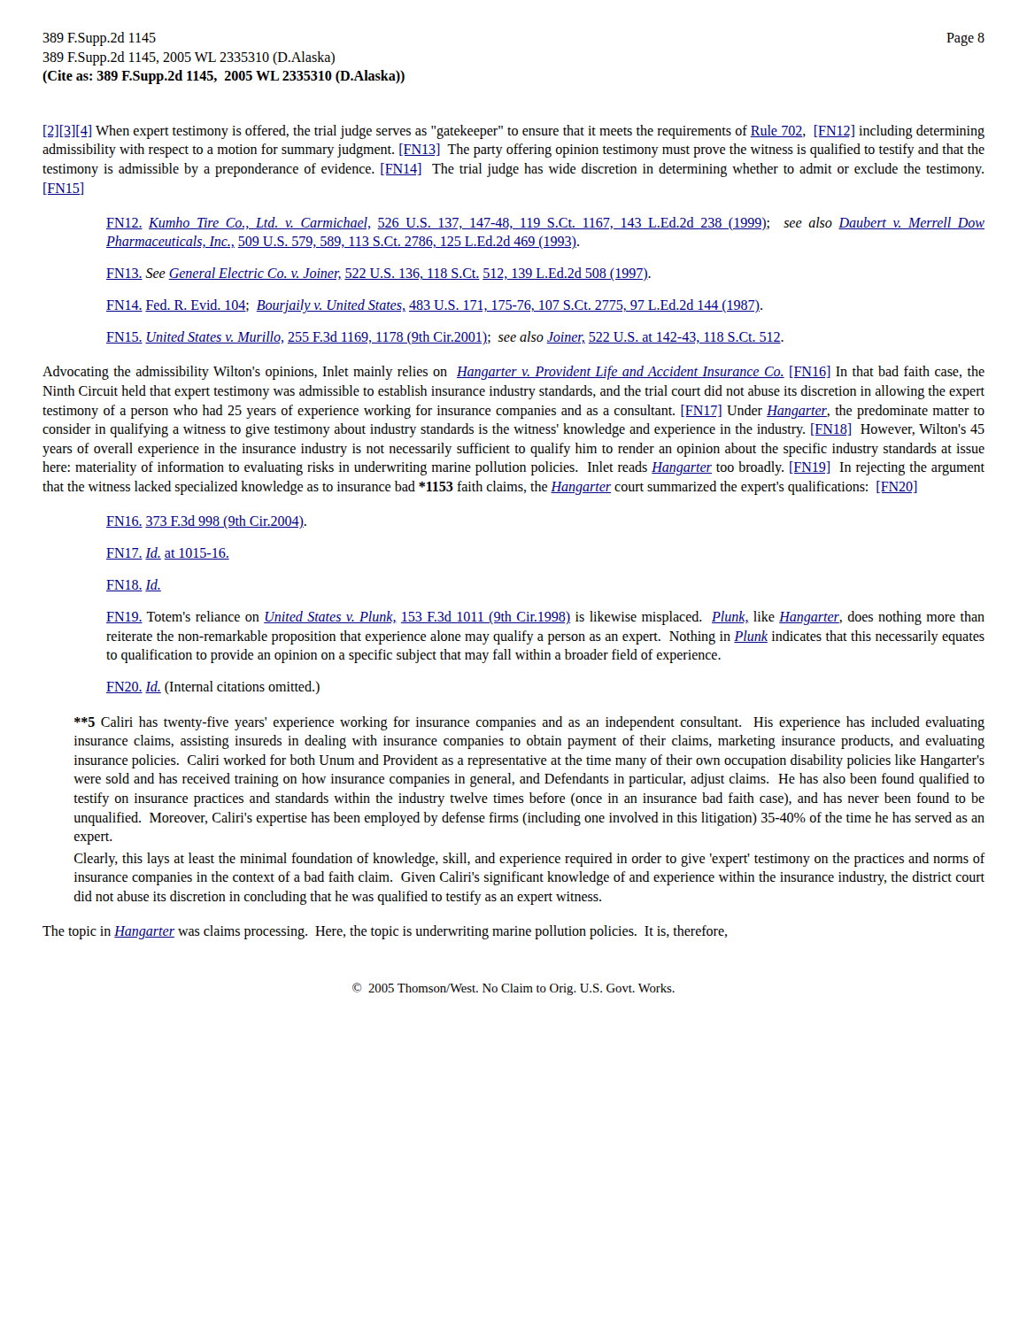389 F.Supp.2d 1145 Page 8
389 F.Supp.2d 1145, 2005 WL 2335310 (D.Alaska)
(Cite as: 389 F.Supp.2d 1145, 2005 WL 2335310 (D.Alaska))
[2][3][4] When expert testimony is offered, the trial judge serves as "gatekeeper" to ensure that it meets the requirements of Rule 702, [FN12] including determining admissibility with respect to a motion for summary judgment. [FN13] The party offering opinion testimony must prove the witness is qualified to testify and that the testimony is admissible by a preponderance of evidence. [FN14] The trial judge has wide discretion in determining whether to admit or exclude the testimony. [FN15]
FN12. Kumho Tire Co., Ltd. v. Carmichael, 526 U.S. 137, 147-48, 119 S.Ct. 1167, 143 L.Ed.2d 238 (1999); see also Daubert v. Merrell Dow Pharmaceuticals, Inc., 509 U.S. 579, 589, 113 S.Ct. 2786, 125 L.Ed.2d 469 (1993).
FN13. See General Electric Co. v. Joiner, 522 U.S. 136, 118 S.Ct. 512, 139 L.Ed.2d 508 (1997).
FN14. Fed. R. Evid. 104; Bourjaily v. United States, 483 U.S. 171, 175-76, 107 S.Ct. 2775, 97 L.Ed.2d 144 (1987).
FN15. United States v. Murillo, 255 F.3d 1169, 1178 (9th Cir.2001); see also Joiner, 522 U.S. at 142-43, 118 S.Ct. 512.
Advocating the admissibility Wilton's opinions, Inlet mainly relies on Hangarter v. Provident Life and Accident Insurance Co. [FN16] In that bad faith case, the Ninth Circuit held that expert testimony was admissible to establish insurance industry standards, and the trial court did not abuse its discretion in allowing the expert testimony of a person who had 25 years of experience working for insurance companies and as a consultant. [FN17] Under Hangarter, the predominate matter to consider in qualifying a witness to give testimony about industry standards is the witness' knowledge and experience in the industry. [FN18] However, Wilton's 45 years of overall experience in the insurance industry is not necessarily sufficient to qualify him to render an opinion about the specific industry standards at issue here: materiality of information to evaluating risks in underwriting marine pollution policies. Inlet reads Hangarter too broadly. [FN19] In rejecting the argument that the witness lacked specialized knowledge as to insurance bad *1153 faith claims, the Hangarter court summarized the expert's qualifications: [FN20]
FN16. 373 F.3d 998 (9th Cir.2004).
FN17. Id. at 1015-16.
FN18. Id.
FN19. Totem's reliance on United States v. Plunk, 153 F.3d 1011 (9th Cir.1998) is likewise misplaced. Plunk, like Hangarter, does nothing more than reiterate the non-remarkable proposition that experience alone may qualify a person as an expert. Nothing in Plunk indicates that this necessarily equates to qualification to provide an opinion on a specific subject that may fall within a broader field of experience.
FN20. Id. (Internal citations omitted.)
**5 Caliri has twenty-five years' experience working for insurance companies and as an independent consultant. His experience has included evaluating insurance claims, assisting insureds in dealing with insurance companies to obtain payment of their claims, marketing insurance products, and evaluating insurance policies. Caliri worked for both Unum and Provident as a representative at the time many of their own occupation disability policies like Hangarter's were sold and has received training on how insurance companies in general, and Defendants in particular, adjust claims. He has also been found qualified to testify on insurance practices and standards within the industry twelve times before (once in an insurance bad faith case), and has never been found to be unqualified. Moreover, Caliri's expertise has been employed by defense firms (including one involved in this litigation) 35-40% of the time he has served as an expert.
Clearly, this lays at least the minimal foundation of knowledge, skill, and experience required in order to give 'expert' testimony on the practices and norms of insurance companies in the context of a bad faith claim. Given Caliri's significant knowledge of and experience within the insurance industry, the district court did not abuse its discretion in concluding that he was qualified to testify as an expert witness.
The topic in Hangarter was claims processing. Here, the topic is underwriting marine pollution policies. It is, therefore,
© 2005 Thomson/West. No Claim to Orig. U.S. Govt. Works.